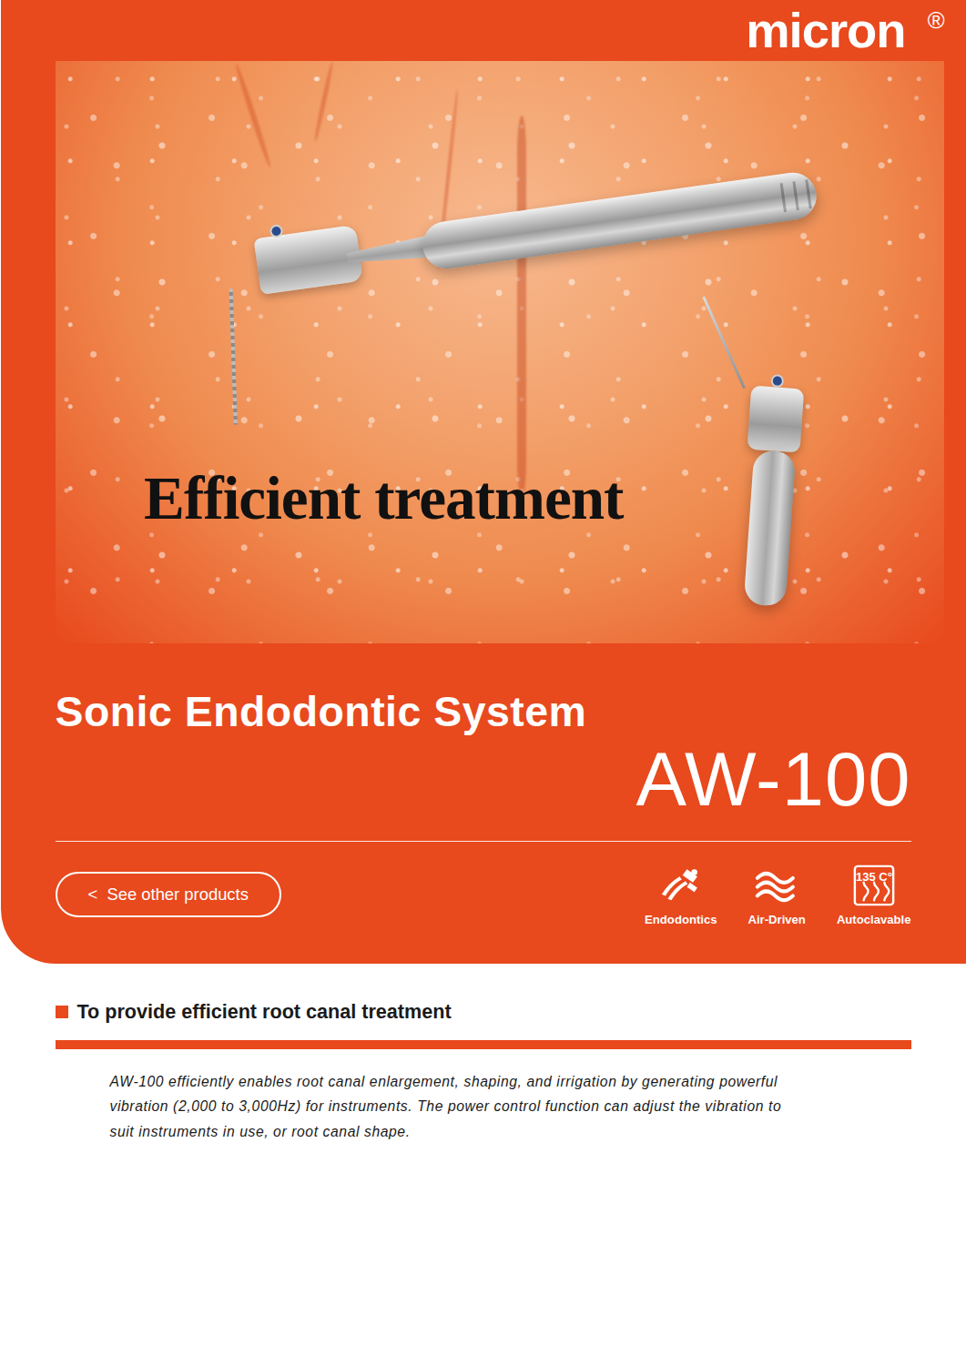micron®
Efficient treatment
Sonic Endodontic System
AW-100
< See other products
Endodontics
Air-Driven
135 C° Autoclavable
To provide efficient root canal treatment
AW-100 efficiently enables root canal enlargement, shaping, and irrigation by generating powerful vibration (2,000 to 3,000Hz) for instruments. The power control function can adjust the vibration to suit instruments in use, or root canal shape.